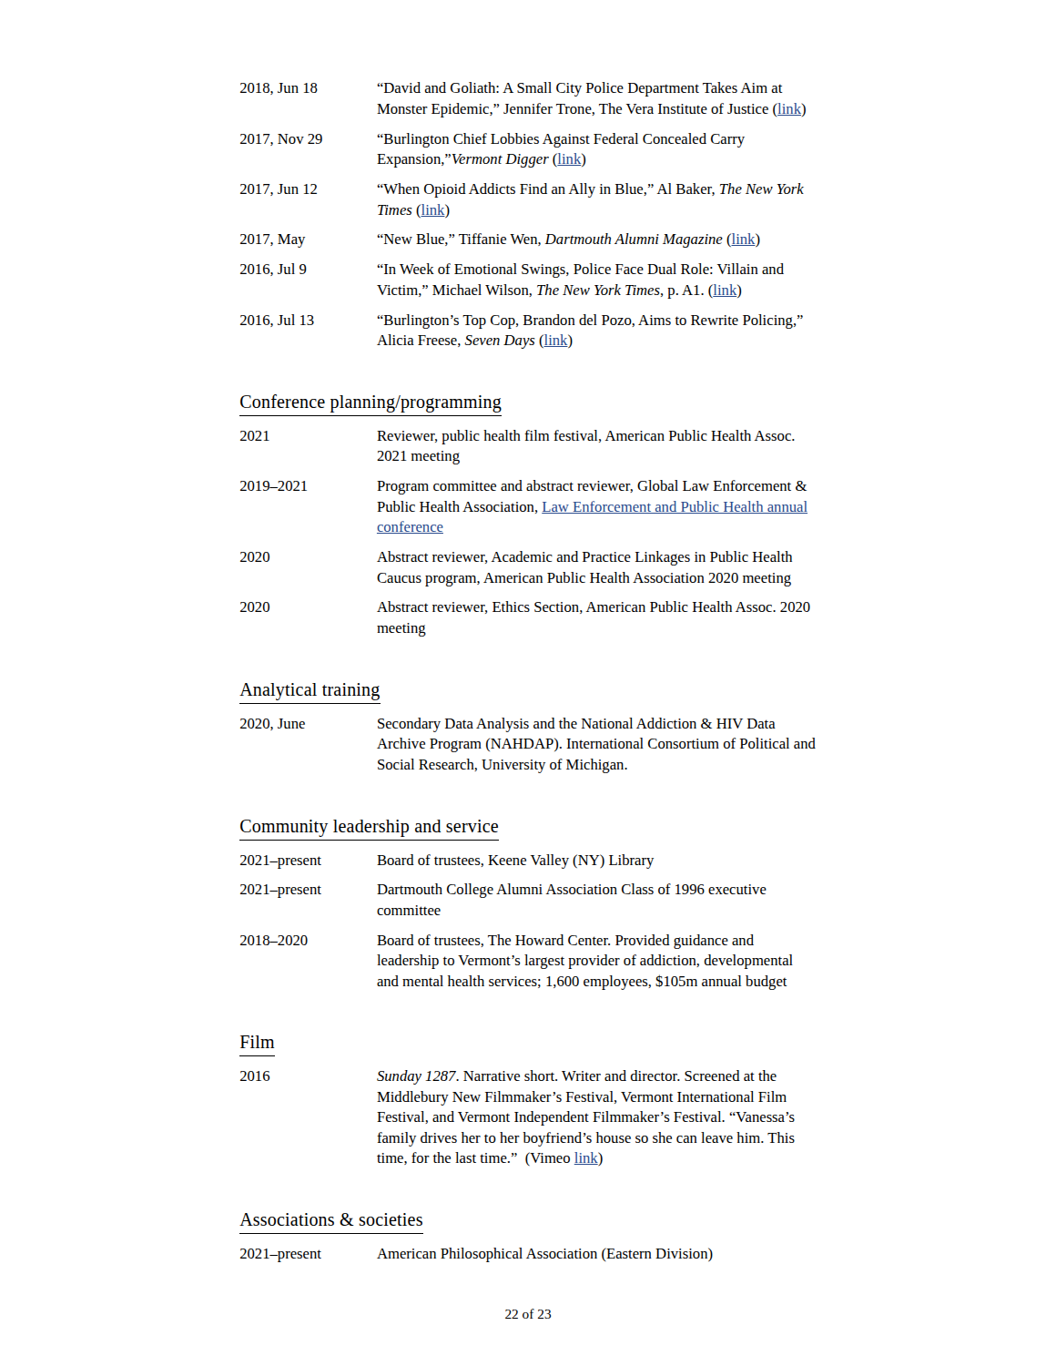2018, Jun 18
“David and Goliath: A Small City Police Department Takes Aim at Monster Epidemic,” Jennifer Trone, The Vera Institute of Justice (link)
2017, Nov 29
“Burlington Chief Lobbies Against Federal Concealed Carry Expansion,”Vermont Digger (link)
2017, Jun 12
“When Opioid Addicts Find an Ally in Blue,” Al Baker, The New York Times (link)
2017, May
“New Blue,” Tiffanie Wen, Dartmouth Alumni Magazine (link)
2016, Jul 9
“In Week of Emotional Swings, Police Face Dual Role: Villain and Victim,” Michael Wilson, The New York Times, p. A1. (link)
2016, Jul 13
“Burlington’s Top Cop, Brandon del Pozo, Aims to Rewrite Policing,” Alicia Freese, Seven Days (link)
Conference planning/programming
2021
Reviewer, public health film festival, American Public Health Assoc. 2021 meeting
2019–2021
Program committee and abstract reviewer, Global Law Enforcement & Public Health Association, Law Enforcement and Public Health annual conference
2020
Abstract reviewer, Academic and Practice Linkages in Public Health Caucus program, American Public Health Association 2020 meeting
2020
Abstract reviewer, Ethics Section, American Public Health Assoc. 2020 meeting
Analytical training
2020, June
Secondary Data Analysis and the National Addiction & HIV Data Archive Program (NAHDAP). International Consortium of Political and Social Research, University of Michigan.
Community leadership and service
2021–present
Board of trustees, Keene Valley (NY) Library
2021–present
Dartmouth College Alumni Association Class of 1996 executive committee
2018–2020
Board of trustees, The Howard Center. Provided guidance and leadership to Vermont’s largest provider of addiction, developmental and mental health services; 1,600 employees, $105m annual budget
Film
2016
Sunday 1287. Narrative short. Writer and director. Screened at the Middlebury New Filmmaker’s Festival, Vermont International Film Festival, and Vermont Independent Filmmaker’s Festival. “Vanessa’s family drives her to her boyfriend’s house so she can leave him. This time, for the last time.” (Vimeo link)
Associations & societies
2021–present
American Philosophical Association (Eastern Division)
22 of 23